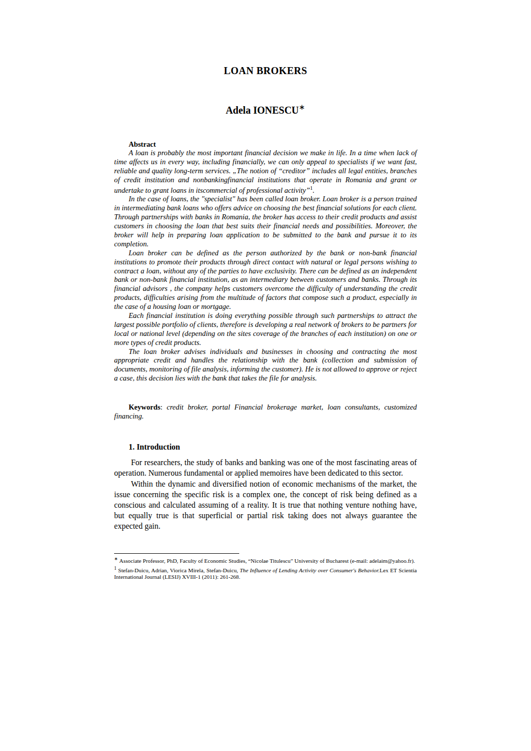LOAN BROKERS
Adela IONESCU∗
Abstract
A loan is probably the most important financial decision we make in life. In a time when lack of time affects us in every way, including financially, we can only appeal to specialists if we want fast, reliable and quality long-term services. „The notion of “creditor” includes all legal entities, branches of credit institution and nonbankingfinancial institutions that operate in Romania and grant or undertake to grant loans in itscommercial of professional activity”1.
In the case of loans, the "specialist" has been called loan broker. Loan broker is a person trained in intermediating bank loans who offers advice on choosing the best financial solutions for each client. Through partnerships with banks in Romania, the broker has access to their credit products and assist customers in choosing the loan that best suits their financial needs and possibilities. Moreover, the broker will help in preparing loan application to be submitted to the bank and pursue it to its completion.
Loan broker can be defined as the person authorized by the bank or non-bank financial institutions to promote their products through direct contact with natural or legal persons wishing to contract a loan, without any of the parties to have exclusivity. There can be defined as an independent bank or non-bank financial institution, as an intermediary between customers and banks. Through its financial advisors , the company helps customers overcome the difficulty of understanding the credit products, difficulties arising from the multitude of factors that compose such a product, especially in the case of a housing loan or mortgage.
Each financial institution is doing everything possible through such partnerships to attract the largest possible portfolio of clients, therefore is developing a real network of brokers to be partners for local or national level (depending on the sites coverage of the branches of each institution) on one or more types of credit products.
The loan broker advises individuals and businesses in choosing and contracting the most appropriate credit and handles the relationship with the bank (collection and submission of documents, monitoring of file analysis, informing the customer). He is not allowed to approve or reject a case, this decision lies with the bank that takes the file for analysis.
Keywords: credit broker, portal Financial brokerage market, loan consultants, customized financing.
1. Introduction
For researchers, the study of banks and banking was one of the most fascinating areas of operation. Numerous fundamental or applied memoires have been dedicated to this sector.
Within the dynamic and diversified notion of economic mechanisms of the market, the issue concerning the specific risk is a complex one, the concept of risk being defined as a conscious and calculated assuming of a reality. It is true that nothing venture nothing have, but equally true is that superficial or partial risk taking does not always guarantee the expected gain.
∗ Associate Professor, PhD, Faculty of Economic Studies, “Nicolae Titulescu” University of Bucharest (e-mail: adelaim@yahoo.fr).
1 Stefan-Duicu, Adrian, Viorica Mirela, Stefan-Duicu, The Influence of Lending Activity over Consumer's Behavior. Lex ET Scientia International Journal (LESIJ) XVIII-1 (2011): 261-268.